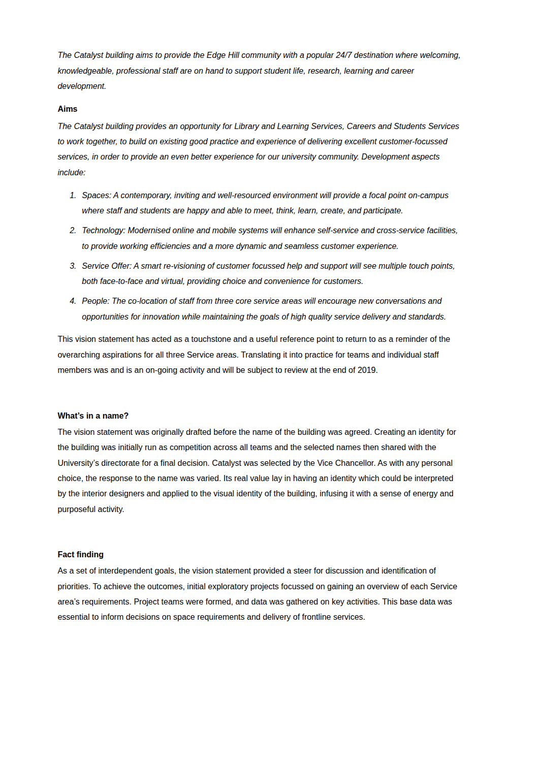The Catalyst building aims to provide the Edge Hill community with a popular 24/7 destination where welcoming, knowledgeable, professional staff are on hand to support student life, research, learning and career development.
Aims
The Catalyst building provides an opportunity for Library and Learning Services, Careers and Students Services to work together, to build on existing good practice and experience of delivering excellent customer-focussed services, in order to provide an even better experience for our university community. Development aspects include:
Spaces: A contemporary, inviting and well-resourced environment will provide a focal point on-campus where staff and students are happy and able to meet, think, learn, create, and participate.
Technology: Modernised online and mobile systems will enhance self-service and cross-service facilities, to provide working efficiencies and a more dynamic and seamless customer experience.
Service Offer: A smart re-visioning of customer focussed help and support will see multiple touch points, both face-to-face and virtual, providing choice and convenience for customers.
People: The co-location of staff from three core service areas will encourage new conversations and opportunities for innovation while maintaining the goals of high quality service delivery and standards.
This vision statement has acted as a touchstone and a useful reference point to return to as a reminder of the overarching aspirations for all three Service areas. Translating it into practice for teams and individual staff members was and is an on-going activity and will be subject to review at the end of 2019.
What’s in a name?
The vision statement was originally drafted before the name of the building was agreed. Creating an identity for the building was initially run as competition across all teams and the selected names then shared with the University’s directorate for a final decision. Catalyst was selected by the Vice Chancellor. As with any personal choice, the response to the name was varied. Its real value lay in having an identity which could be interpreted by the interior designers and applied to the visual identity of the building, infusing it with a sense of energy and purposeful activity.
Fact finding
As a set of interdependent goals, the vision statement provided a steer for discussion and identification of priorities. To achieve the outcomes, initial exploratory projects focussed on gaining an overview of each Service area’s requirements. Project teams were formed, and data was gathered on key activities. This base data was essential to inform decisions on space requirements and delivery of frontline services.